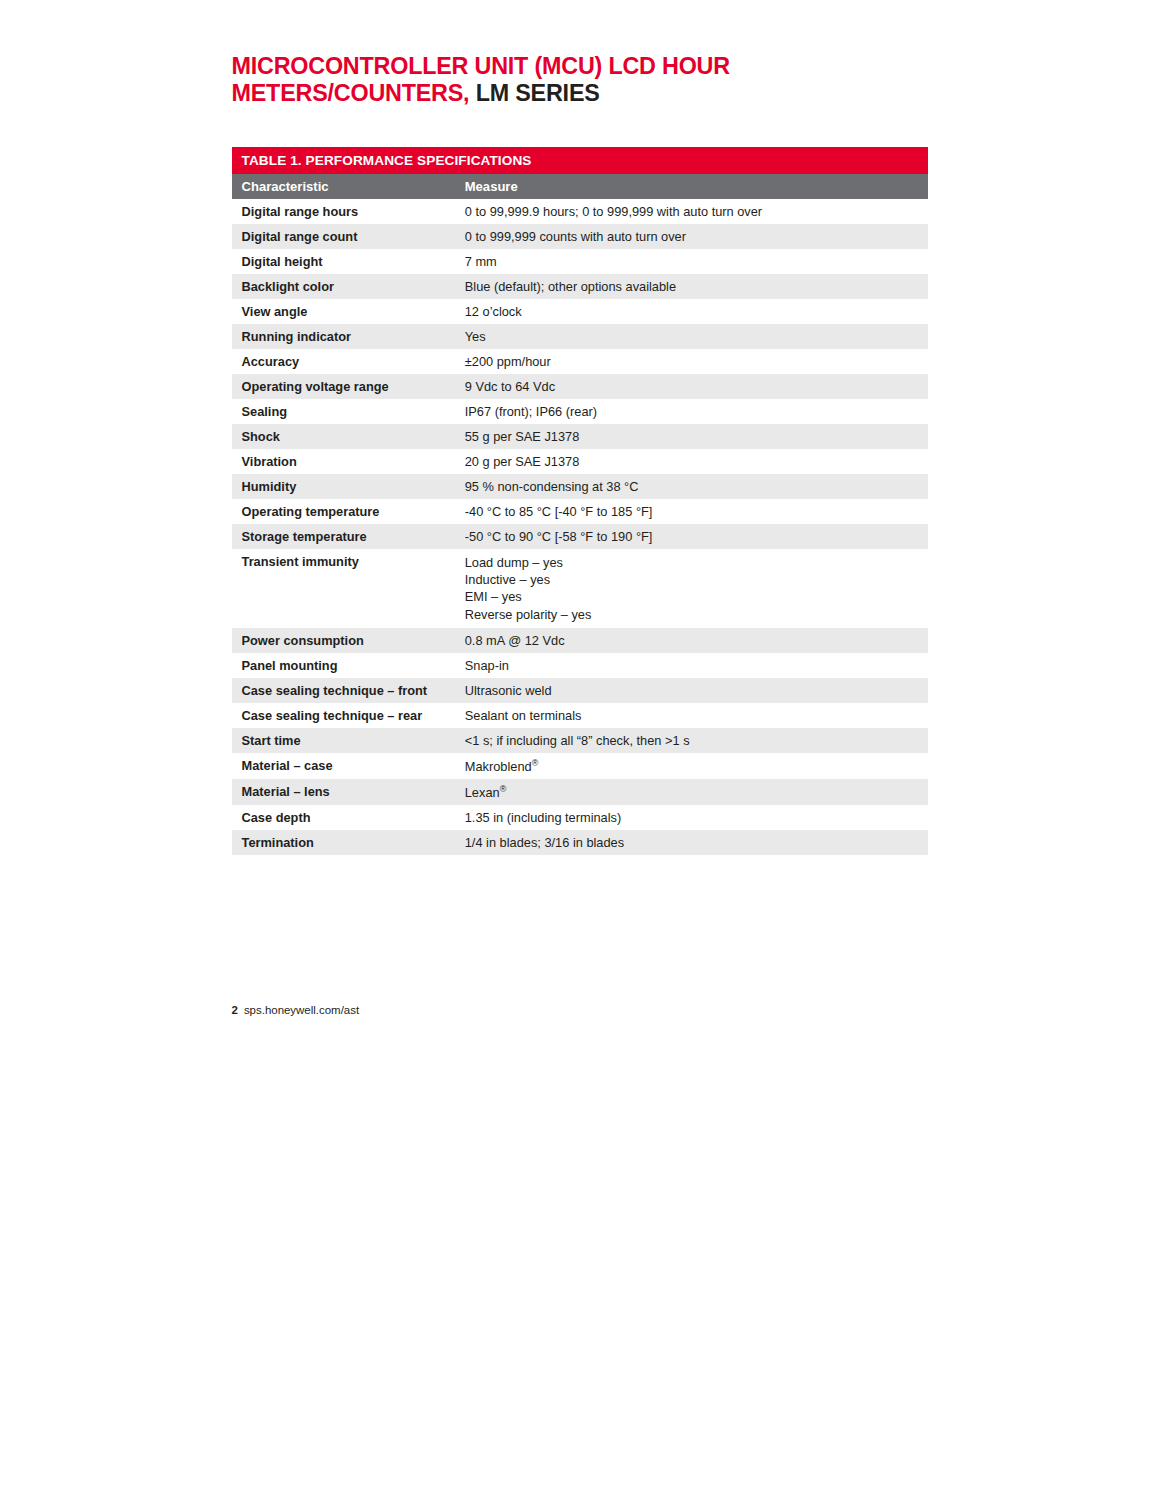MICROCONTROLLER UNIT (MCU) LCD HOUR METERS/COUNTERS, LM SERIES
TABLE 1. PERFORMANCE SPECIFICATIONS
| Characteristic | Measure |
| --- | --- |
| Digital range hours | 0 to 99,999.9 hours; 0 to 999,999 with auto turn over |
| Digital range count | 0 to 999,999 counts with auto turn over |
| Digital height | 7 mm |
| Backlight color | Blue (default); other options available |
| View angle | 12 o’clock |
| Running indicator | Yes |
| Accuracy | ±200 ppm/hour |
| Operating voltage range | 9 Vdc to 64 Vdc |
| Sealing | IP67 (front); IP66 (rear) |
| Shock | 55 g per SAE J1378 |
| Vibration | 20 g per SAE J1378 |
| Humidity | 95 % non-condensing at 38 °C |
| Operating temperature | -40 °C to 85 °C [-40 °F to 185 °F] |
| Storage temperature | -50 °C to 90 °C [-58 °F to 190 °F] |
| Transient immunity | Load dump – yes Inductive – yes EMI – yes Reverse polarity – yes |
| Power consumption | 0.8 mA @ 12 Vdc |
| Panel mounting | Snap-in |
| Case sealing technique – front | Ultrasonic weld |
| Case sealing technique – rear | Sealant on terminals |
| Start time | <1 s; if including all “8” check, then >1 s |
| Material – case | Makroblend ® |
| Material – lens | Lexan ® |
| Case depth | 1.35 in (including terminals) |
| Termination | 1/4 in blades; 3/16 in blades |
2 sps.honeywell.com/ast